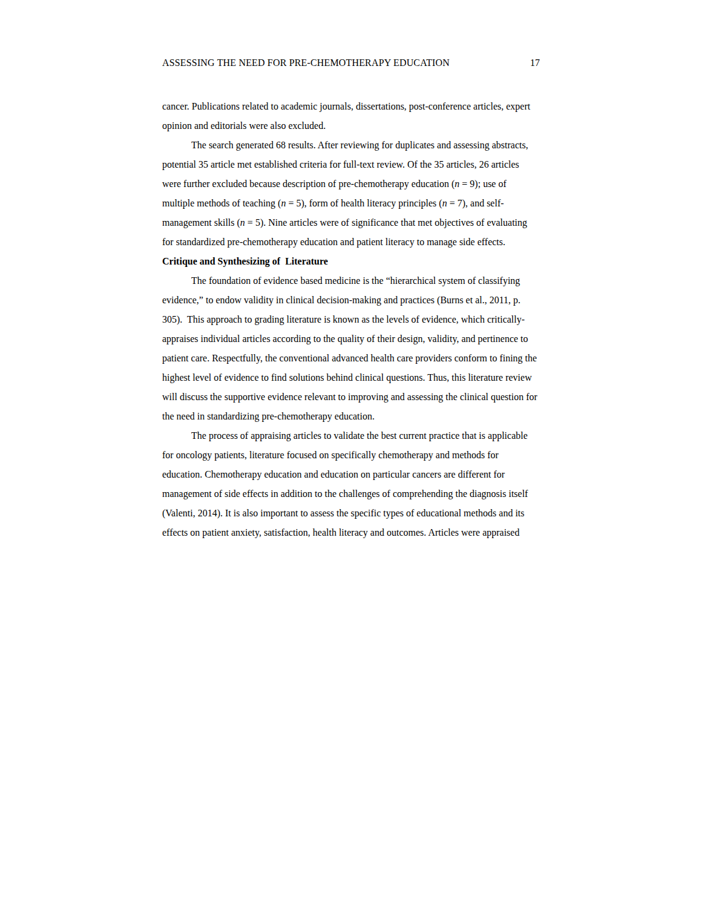Assessing the Need for Pre-Chemotherapy Education 17
cancer. Publications related to academic journals, dissertations, post-conference articles, expert opinion and editorials were also excluded.
The search generated 68 results. After reviewing for duplicates and assessing abstracts, potential 35 article met established criteria for full-text review. Of the 35 articles, 26 articles were further excluded because description of pre-chemotherapy education (n = 9); use of multiple methods of teaching (n = 5), form of health literacy principles (n = 7), and self-management skills (n = 5). Nine articles were of significance that met objectives of evaluating for standardized pre-chemotherapy education and patient literacy to manage side effects.
Critique and Synthesizing of Literature
The foundation of evidence based medicine is the “hierarchical system of classifying evidence,” to endow validity in clinical decision-making and practices (Burns et al., 2011, p. 305). This approach to grading literature is known as the levels of evidence, which critically-appraises individual articles according to the quality of their design, validity, and pertinence to patient care. Respectfully, the conventional advanced health care providers conform to fining the highest level of evidence to find solutions behind clinical questions. Thus, this literature review will discuss the supportive evidence relevant to improving and assessing the clinical question for the need in standardizing pre-chemotherapy education.
The process of appraising articles to validate the best current practice that is applicable for oncology patients, literature focused on specifically chemotherapy and methods for education. Chemotherapy education and education on particular cancers are different for management of side effects in addition to the challenges of comprehending the diagnosis itself (Valenti, 2014). It is also important to assess the specific types of educational methods and its effects on patient anxiety, satisfaction, health literacy and outcomes. Articles were appraised